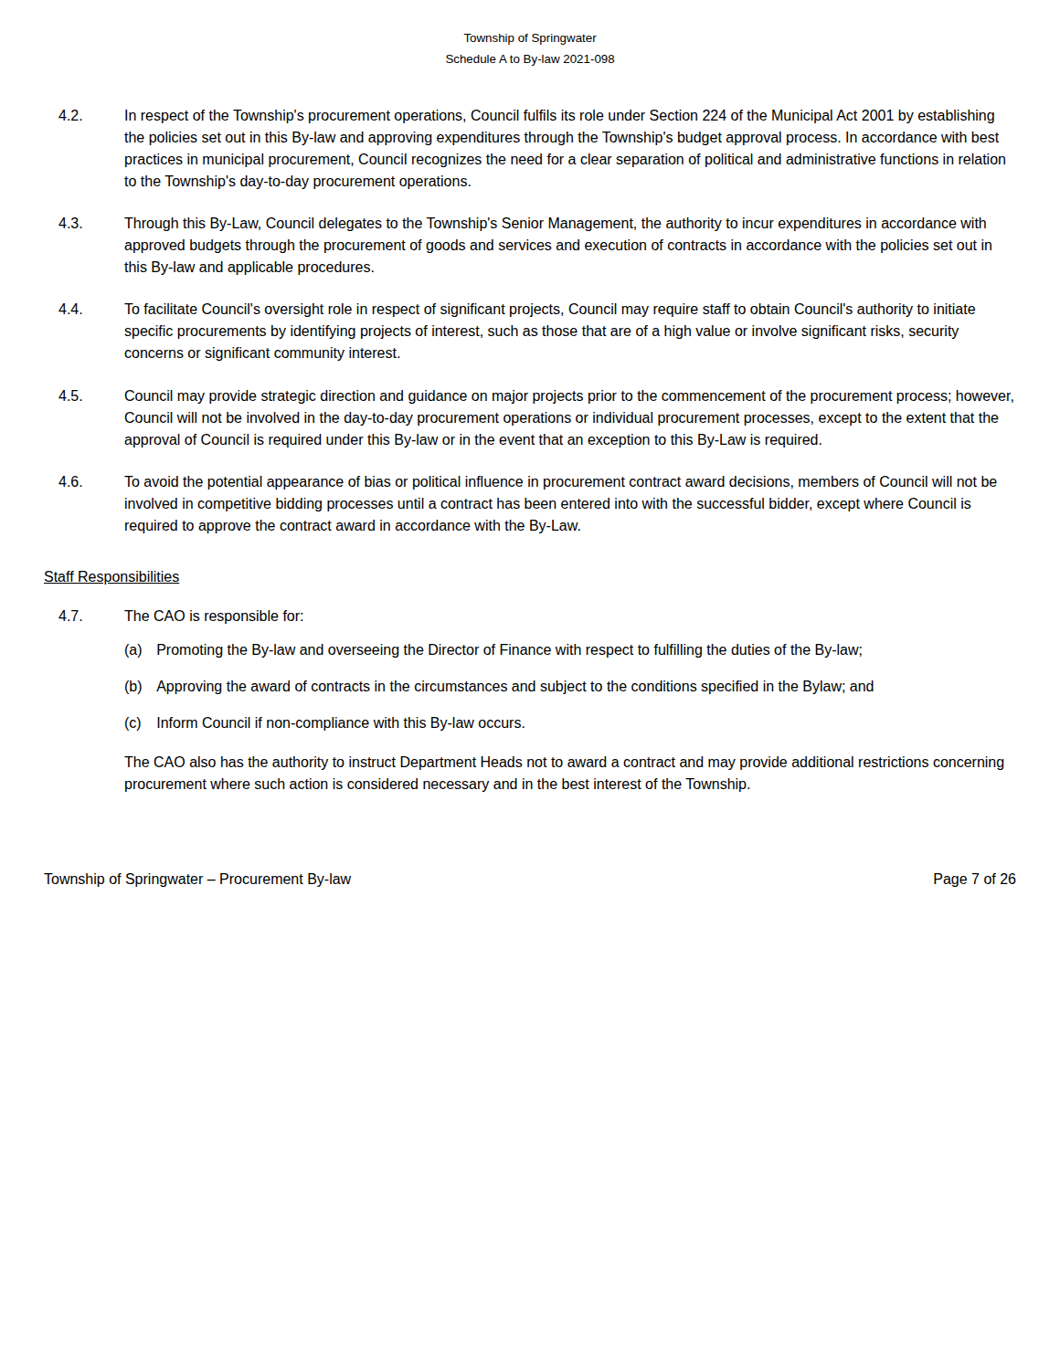Township of Springwater
Schedule A to By-law 2021-098
4.2.
In respect of the Township's procurement operations, Council fulfils its role under Section 224 of the Municipal Act 2001 by establishing the policies set out in this By-law and approving expenditures through the Township's budget approval process. In accordance with best practices in municipal procurement, Council recognizes the need for a clear separation of political and administrative functions in relation to the Township's day-to-day procurement operations.
4.3.
Through this By-Law, Council delegates to the Township's Senior Management, the authority to incur expenditures in accordance with approved budgets through the procurement of goods and services and execution of contracts in accordance with the policies set out in this By-law and applicable procedures.
4.4.
To facilitate Council's oversight role in respect of significant projects, Council may require staff to obtain Council's authority to initiate specific procurements by identifying projects of interest, such as those that are of a high value or involve significant risks, security concerns or significant community interest.
4.5.
Council may provide strategic direction and guidance on major projects prior to the commencement of the procurement process; however, Council will not be involved in the day-to-day procurement operations or individual procurement processes, except to the extent that the approval of Council is required under this By-law or in the event that an exception to this By-Law is required.
4.6.
To avoid the potential appearance of bias or political influence in procurement contract award decisions, members of Council will not be involved in competitive bidding processes until a contract has been entered into with the successful bidder, except where Council is required to approve the contract award in accordance with the By-Law.
Staff Responsibilities
4.7.
The CAO is responsible for:
(a) Promoting the By-law and overseeing the Director of Finance with respect to fulfilling the duties of the By-law;
(b) Approving the award of contracts in the circumstances and subject to the conditions specified in the Bylaw; and
(c) Inform Council if non-compliance with this By-law occurs.
The CAO also has the authority to instruct Department Heads not to award a contract and may provide additional restrictions concerning procurement where such action is considered necessary and in the best interest of the Township.
Township of Springwater – Procurement By-law Page 7 of 26